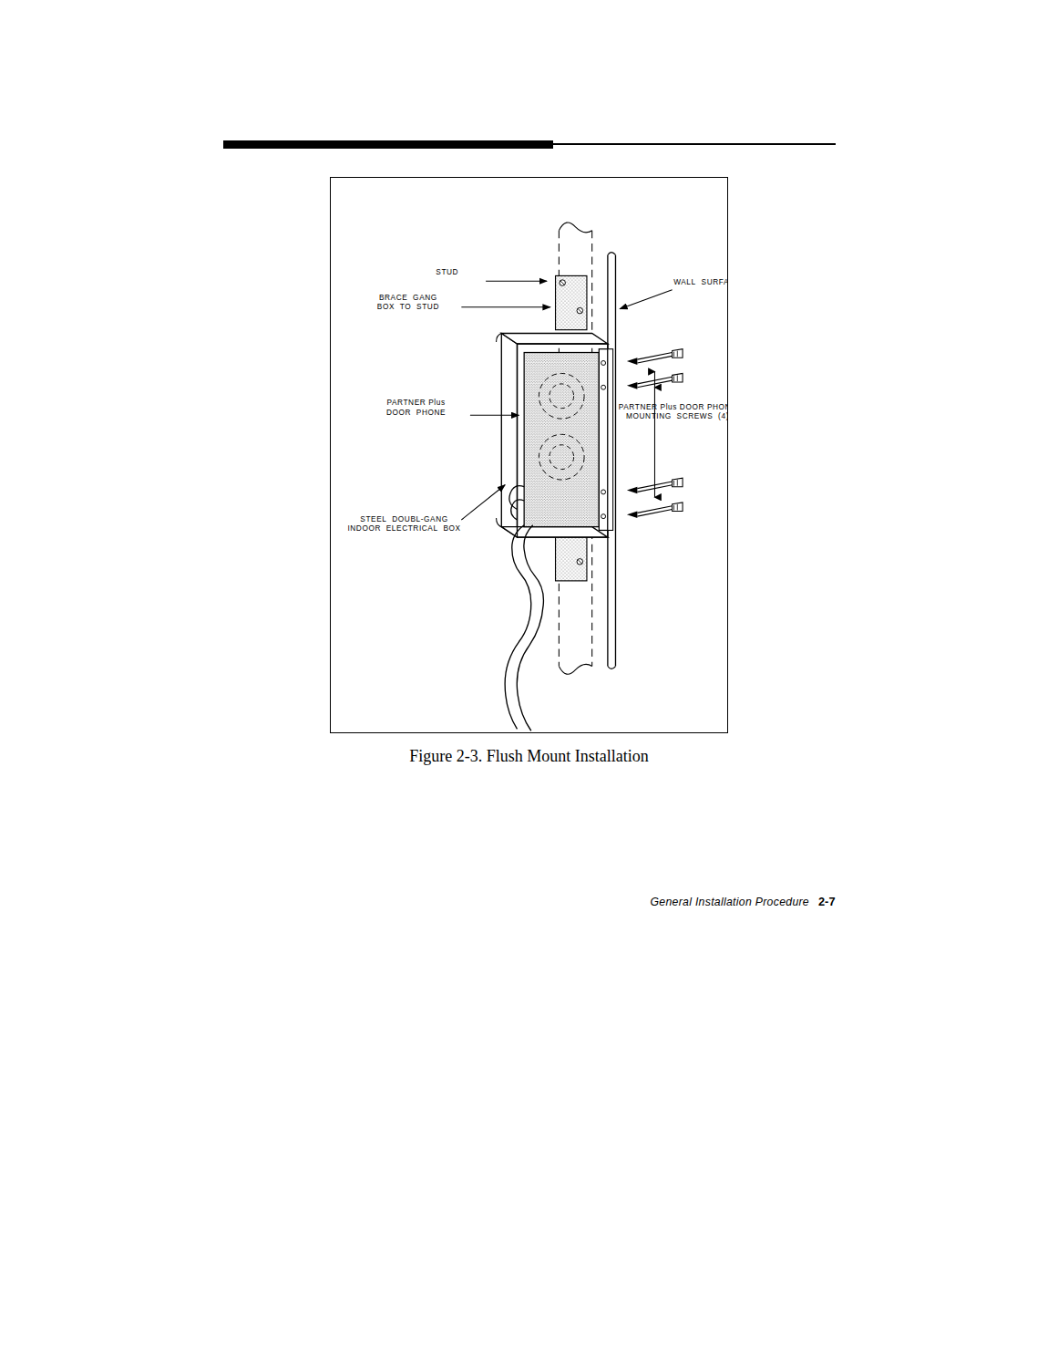STUD
WALL SURFACE
BRACE GANG
BOX TO STUD
PARTNER Plus
DOOR PHONE
PARTNER Plus DOOR PHONE
MOUNTING SCREWS (4)
STEEL DOUBL-GANG
INDOOR ELECTRICAL BOX
Figure 2-3. Flush Mount Installation
General Installation Procedure2-7